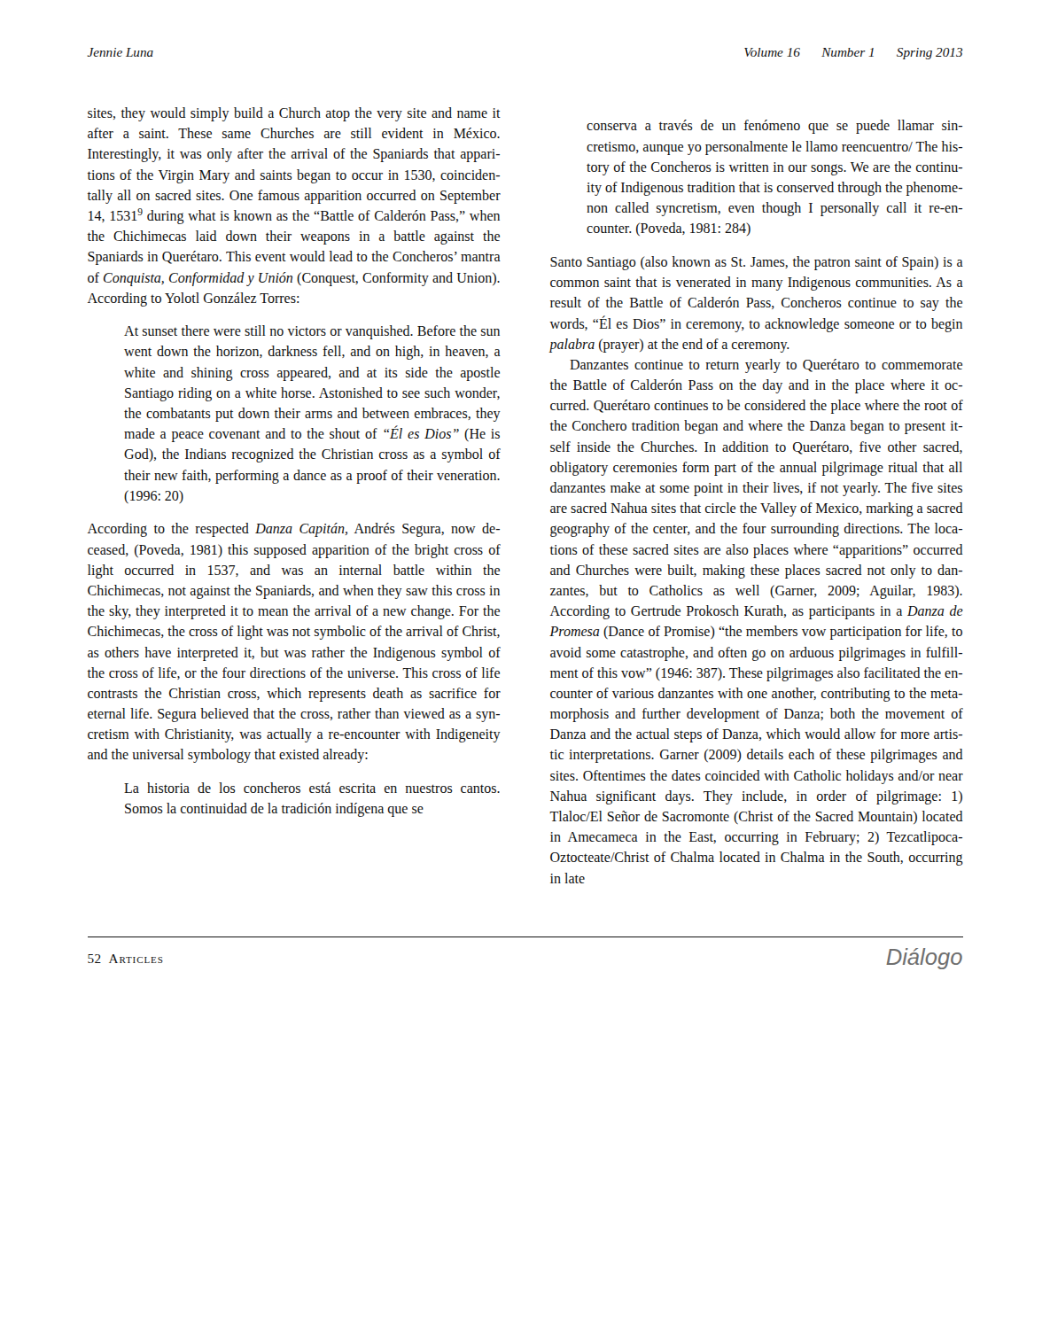Jennie Luna
Volume 16 Number 1 Spring 2013
sites, they would simply build a Church atop the very site and name it after a saint. These same Churches are still evident in México. Interestingly, it was only after the arrival of the Spaniards that apparitions of the Virgin Mary and saints began to occur in 1530, coincidentally all on sacred sites. One famous apparition occurred on September 14, 15319 during what is known as the “Battle of Calderón Pass,” when the Chichimecas laid down their weapons in a battle against the Spaniards in Querétaro. This event would lead to the Concheros’ mantra of Conquista, Conformidad y Unión (Conquest, Conformity and Union). According to Yolotl González Torres:
At sunset there were still no victors or vanquished. Before the sun went down the horizon, darkness fell, and on high, in heaven, a white and shining cross appeared, and at its side the apostle Santiago riding on a white horse. Astonished to see such wonder, the combatants put down their arms and between embraces, they made a peace covenant and to the shout of “Él es Dios” (He is God), the Indians recognized the Christian cross as a symbol of their new faith, performing a dance as a proof of their veneration. (1996: 20)
According to the respected Danza Capitán, Andrés Segura, now deceased, (Poveda, 1981) this supposed apparition of the bright cross of light occurred in 1537, and was an internal battle within the Chichimecas, not against the Spaniards, and when they saw this cross in the sky, they interpreted it to mean the arrival of a new change. For the Chichimecas, the cross of light was not symbolic of the arrival of Christ, as others have interpreted it, but was rather the Indigenous symbol of the cross of life, or the four directions of the universe. This cross of life contrasts the Christian cross, which represents death as sacrifice for eternal life. Segura believed that the cross, rather than viewed as a syncretism with Christianity, was actually a re-encounter with Indigeneity and the universal symbology that existed already:
La historia de los concheros está escrita en nuestros cantos. Somos la continuidad de la tradición indígena que se
conserva a través de un fenómeno que se puede llamar sincretismo, aunque yo personalmente le llamo reencuentro/ The history of the Concheros is written in our songs. We are the continuity of Indigenous tradition that is conserved through the phenomenon called syncretism, even though I personally call it re-encounter. (Poveda, 1981: 284)
Santo Santiago (also known as St. James, the patron saint of Spain) is a common saint that is venerated in many Indigenous communities. As a result of the Battle of Calderón Pass, Concheros continue to say the words, “Él es Dios” in ceremony, to acknowledge someone or to begin palabra (prayer) at the end of a ceremony.
Danzantes continue to return yearly to Querétaro to commemorate the Battle of Calderón Pass on the day and in the place where it occurred. Querétaro continues to be considered the place where the root of the Conchero tradition began and where the Danza began to present itself inside the Churches. In addition to Querétaro, five other sacred, obligatory ceremonies form part of the annual pilgrimage ritual that all danzantes make at some point in their lives, if not yearly. The five sites are sacred Nahua sites that circle the Valley of Mexico, marking a sacred geography of the center, and the four surrounding directions. The locations of these sacred sites are also places where “apparitions” occurred and Churches were built, making these places sacred not only to danzantes, but to Catholics as well (Garner, 2009; Aguilar, 1983). According to Gertrude Prokosch Kurath, as participants in a Danza de Promesa (Dance of Promise) “the members vow participation for life, to avoid some catastrophe, and often go on arduous pilgrimages in fulfillment of this vow” (1946: 387). These pilgrimages also facilitated the encounter of various danzantes with one another, contributing to the metamorphosis and further development of Danza; both the movement of Danza and the actual steps of Danza, which would allow for more artistic interpretations. Garner (2009) details each of these pilgrimages and sites. Oftentimes the dates coincided with Catholic holidays and/or near Nahua significant days. They include, in order of pilgrimage: 1) Tlaloc/El Señor de Sacromonte (Christ of the Sacred Mountain) located in Amecameca in the East, occurring in February; 2) Tezcatlipoca-Oztocteate/Christ of Chalma located in Chalma in the South, occurring in late
52 Articles
Diálogo